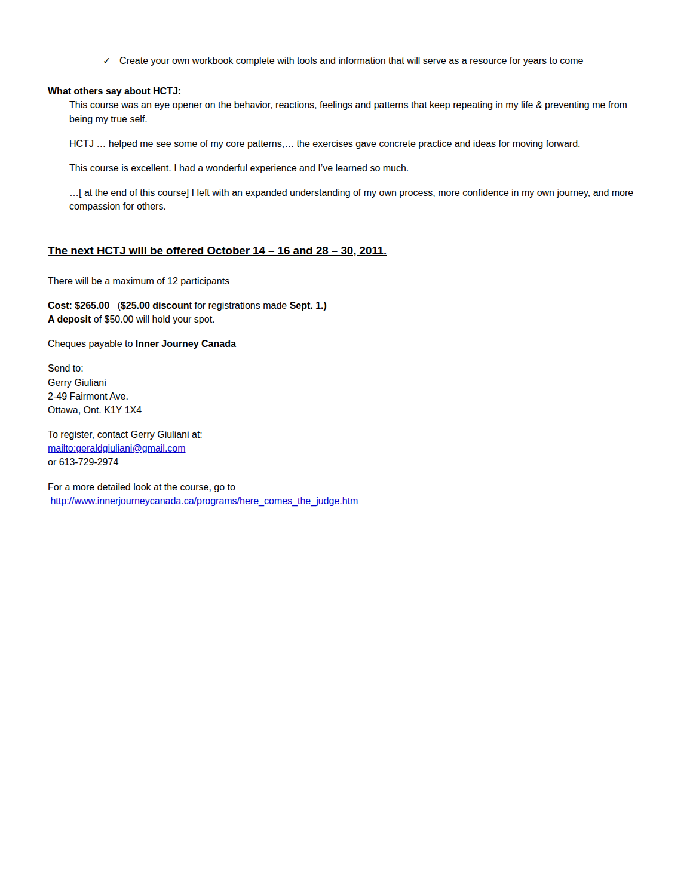✓
Create your own workbook complete with tools and information that will serve as a resource for years to come
What others say about HCTJ:
This course was an eye opener on the behavior, reactions, feelings and patterns that keep repeating in my life & preventing me from being my true self.
HCTJ … helped me see some of my core patterns,… the exercises gave concrete practice and ideas for moving forward.
This course is excellent. I had a wonderful experience and I’ve learned so much.
…[ at the end of this course] I left with an expanded understanding of my own process, more confidence in my own journey, and more compassion for others.
The next HCTJ will be offered October 14 – 16 and 28 – 30, 2011.
There will be a maximum of 12 participants
Cost: $265.00 ($25.00 discount for registrations made Sept. 1.)
A deposit of $50.00 will hold your spot.
Cheques payable to Inner Journey Canada
Send to:
Gerry Giuliani
2-49 Fairmont Ave.
Ottawa, Ont. K1Y 1X4
To register, contact Gerry Giuliani at:
mailto:geraldgiuliani@gmail.com
or 613-729-2974
For a more detailed look at the course, go to
http://www.innerjourneycanada.ca/programs/here_comes_the_judge.htm